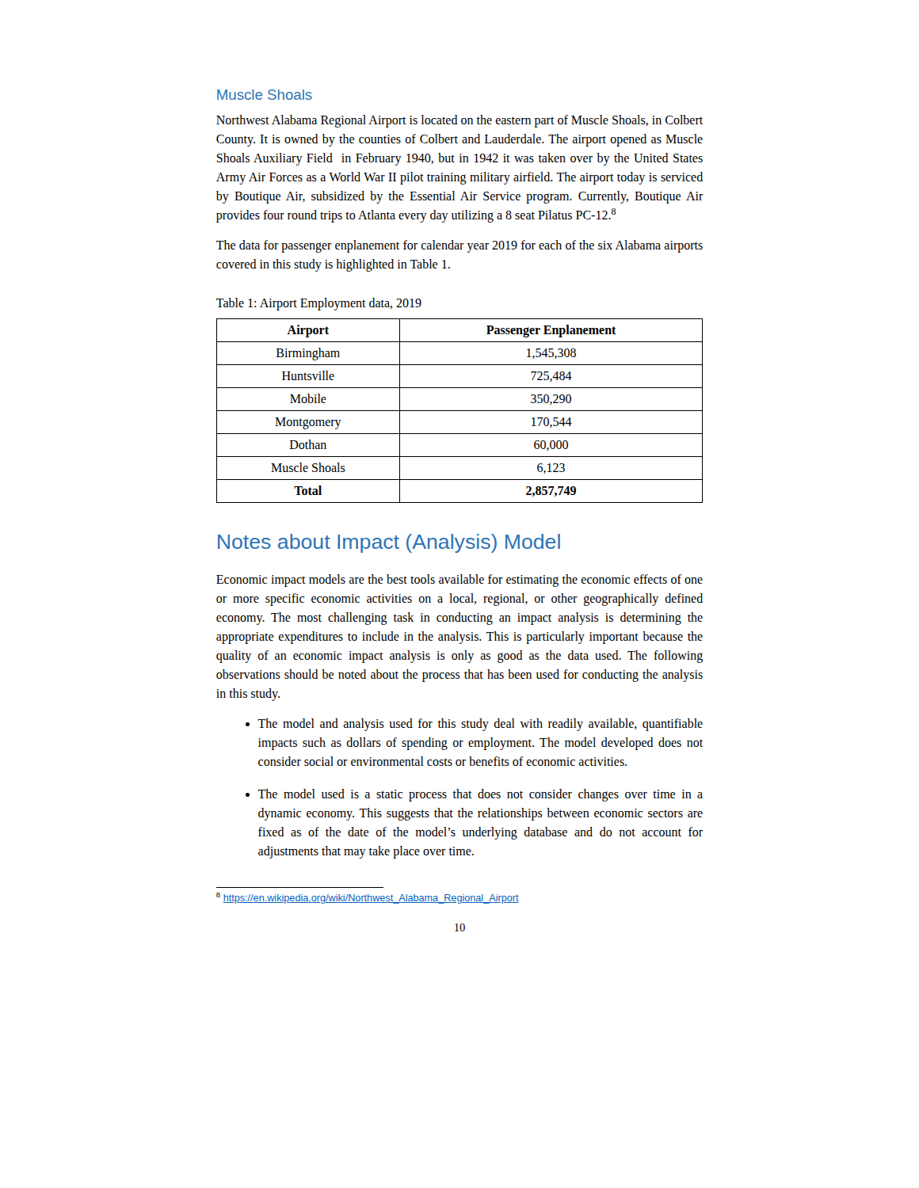Muscle Shoals
Northwest Alabama Regional Airport is located on the eastern part of Muscle Shoals, in Colbert County. It is owned by the counties of Colbert and Lauderdale. The airport opened as Muscle Shoals Auxiliary Field in February 1940, but in 1942 it was taken over by the United States Army Air Forces as a World War II pilot training military airfield. The airport today is serviced by Boutique Air, subsidized by the Essential Air Service program. Currently, Boutique Air provides four round trips to Atlanta every day utilizing a 8 seat Pilatus PC-12.8
The data for passenger enplanement for calendar year 2019 for each of the six Alabama airports covered in this study is highlighted in Table 1.
Table 1: Airport Employment data, 2019
| Airport | Passenger Enplanement |
| --- | --- |
| Birmingham | 1,545,308 |
| Huntsville | 725,484 |
| Mobile | 350,290 |
| Montgomery | 170,544 |
| Dothan | 60,000 |
| Muscle Shoals | 6,123 |
| Total | 2,857,749 |
Notes about Impact (Analysis) Model
Economic impact models are the best tools available for estimating the economic effects of one or more specific economic activities on a local, regional, or other geographically defined economy. The most challenging task in conducting an impact analysis is determining the appropriate expenditures to include in the analysis. This is particularly important because the quality of an economic impact analysis is only as good as the data used. The following observations should be noted about the process that has been used for conducting the analysis in this study.
The model and analysis used for this study deal with readily available, quantifiable impacts such as dollars of spending or employment. The model developed does not consider social or environmental costs or benefits of economic activities.
The model used is a static process that does not consider changes over time in a dynamic economy. This suggests that the relationships between economic sectors are fixed as of the date of the model’s underlying database and do not account for adjustments that may take place over time.
8 https://en.wikipedia.org/wiki/Northwest_Alabama_Regional_Airport
10